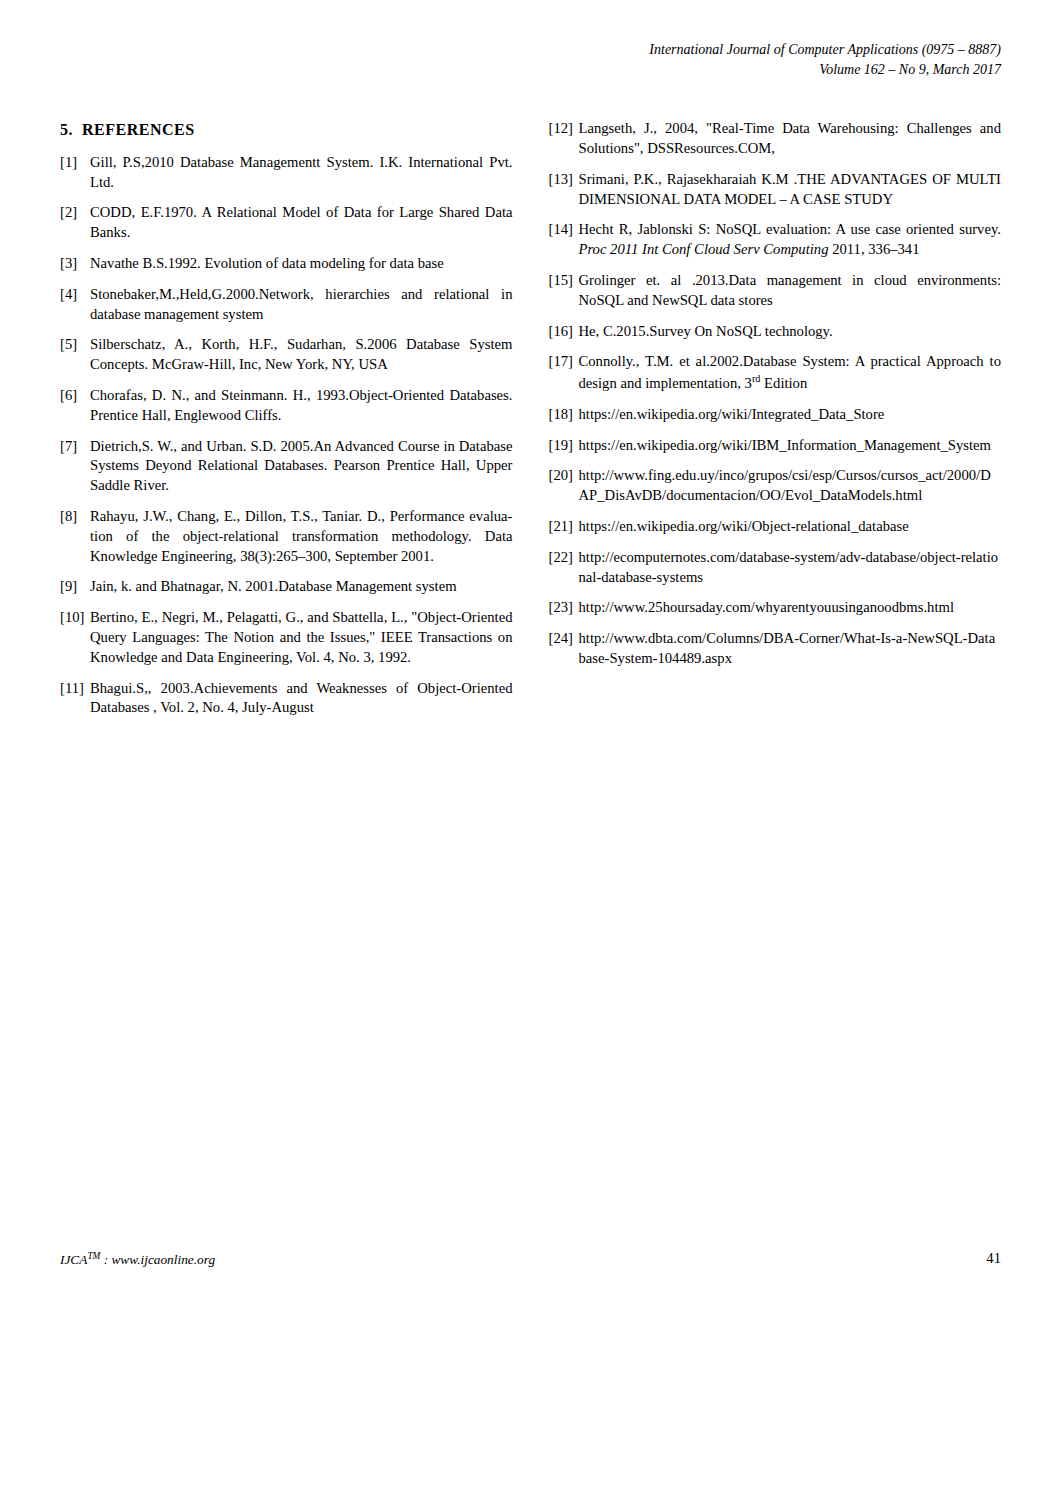International Journal of Computer Applications (0975 – 8887)
Volume 162 – No 9, March 2017
5. REFERENCES
[1] Gill, P.S,2010 Database Managementt System. I.K. International Pvt. Ltd.
[2] CODD, E.F.1970. A Relational Model of Data for Large Shared Data Banks.
[3] Navathe B.S.1992. Evolution of data modeling for data base
[4] Stonebaker,M.,Held,G.2000.Network, hierarchies and relational in database management system
[5] Silberschatz, A., Korth, H.F., Sudarhan, S.2006 Database System Concepts. McGraw-Hill, Inc, New York, NY, USA
[6] Chorafas, D. N., and Steinmann. H., 1993.Object-Oriented Databases. Prentice Hall, Englewood Cliffs.
[7] Dietrich,S. W., and Urban. S.D. 2005.An Advanced Course in Database Systems Deyond Relational Databases. Pearson Prentice Hall, Upper Saddle River.
[8] Rahayu, J.W., Chang, E., Dillon, T.S., Taniar. D., Performance evaluation of the object-relational transformation methodology. Data Knowledge Engineering, 38(3):265–300, September 2001.
[9] Jain, k. and Bhatnagar, N. 2001.Database Management system
[10] Bertino, E., Negri, M., Pelagatti, G., and Sbattella, L., "Object-Oriented Query Languages: The Notion and the Issues," IEEE Transactions on Knowledge and Data Engineering, Vol. 4, No. 3, 1992.
[11] Bhagui.S,, 2003.Achievements and Weaknesses of Object-Oriented Databases , Vol. 2, No. 4, July-August
[12] Langseth, J., 2004, "Real-Time Data Warehousing: Challenges and Solutions", DSSResources.COM,
[13] Srimani, P.K., Rajasekharaiah K.M .THE ADVANTAGES OF MULTI DIMENSIONAL DATA MODEL – A CASE STUDY
[14] Hecht R, Jablonski S: NoSQL evaluation: A use case oriented survey. Proc 2011 Int Conf Cloud Serv Computing 2011, 336–341
[15] Grolinger et. al .2013.Data management in cloud environments: NoSQL and NewSQL data stores
[16] He, C.2015.Survey On NoSQL technology.
[17] Connolly., T.M. et al.2002.Database System: A practical Approach to design and implementation, 3rd Edition
[18] https://en.wikipedia.org/wiki/Integrated_Data_Store
[19] https://en.wikipedia.org/wiki/IBM_Information_Management_System
[20] http://www.fing.edu.uy/inco/grupos/csi/esp/Cursos/cursos_act/2000/DAP_DisAvDB/documentacion/OO/Evol_DataModels.html
[21] https://en.wikipedia.org/wiki/Object-relational_database
[22] http://ecomputernotes.com/database-system/adv-database/object-relational-database-systems
[23] http://www.25hoursaday.com/whyarentyouusinganoodbms.html
[24] http://www.dbta.com/Columns/DBA-Corner/What-Is-a-NewSQL-Database-System-104489.aspx
IJCATM : www.ijcaonline.org
41